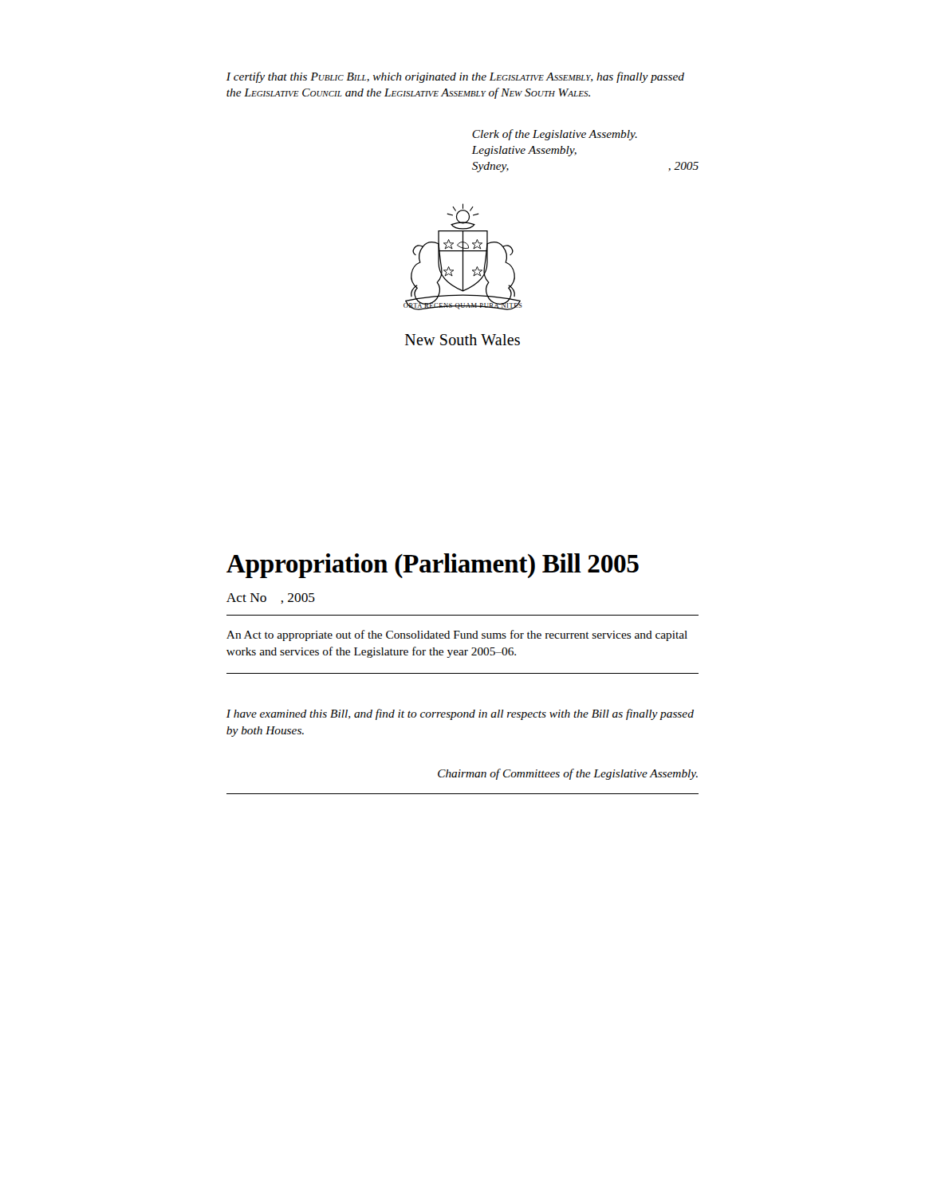I certify that this Public Bill, which originated in the Legislative Assembly, has finally passed the Legislative Council and the Legislative Assembly of New South Wales.
Clerk of the Legislative Assembly. Legislative Assembly, Sydney,, 2005
ORTA RECENS QUAM PURA NITES
New South Wales
Appropriation (Parliament) Bill 2005
Act No , 2005
An Act to appropriate out of the Consolidated Fund sums for the recurrent services and capital works and services of the Legislature for the year 2005–06.
I have examined this Bill, and find it to correspond in all respects with the Bill as finally passed by both Houses.
Chairman of Committees of the Legislative Assembly.